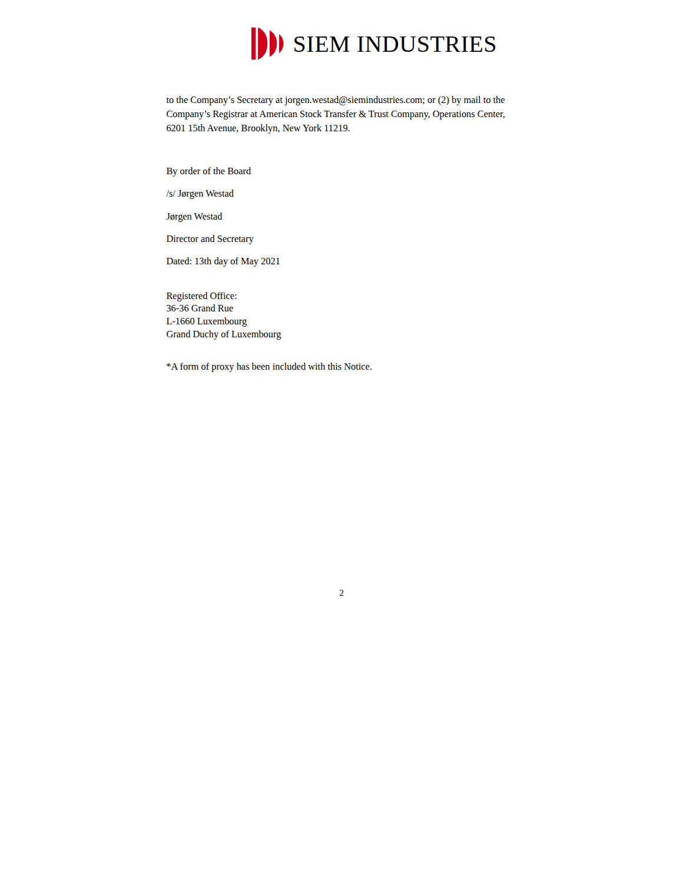SIEM INDUSTRIES
to the Company’s Secretary at jorgen.westad@siemindustries.com; or (2) by mail to the Company’s Registrar at American Stock Transfer & Trust Company, Operations Center, 6201 15th Avenue, Brooklyn, New York 11219.
By order of the Board
/s/ Jørgen Westad
Jørgen Westad
Director and Secretary
Dated: 13th day of May 2021
Registered Office:
36-36 Grand Rue
L-1660 Luxembourg
Grand Duchy of Luxembourg
*A form of proxy has been included with this Notice.
2